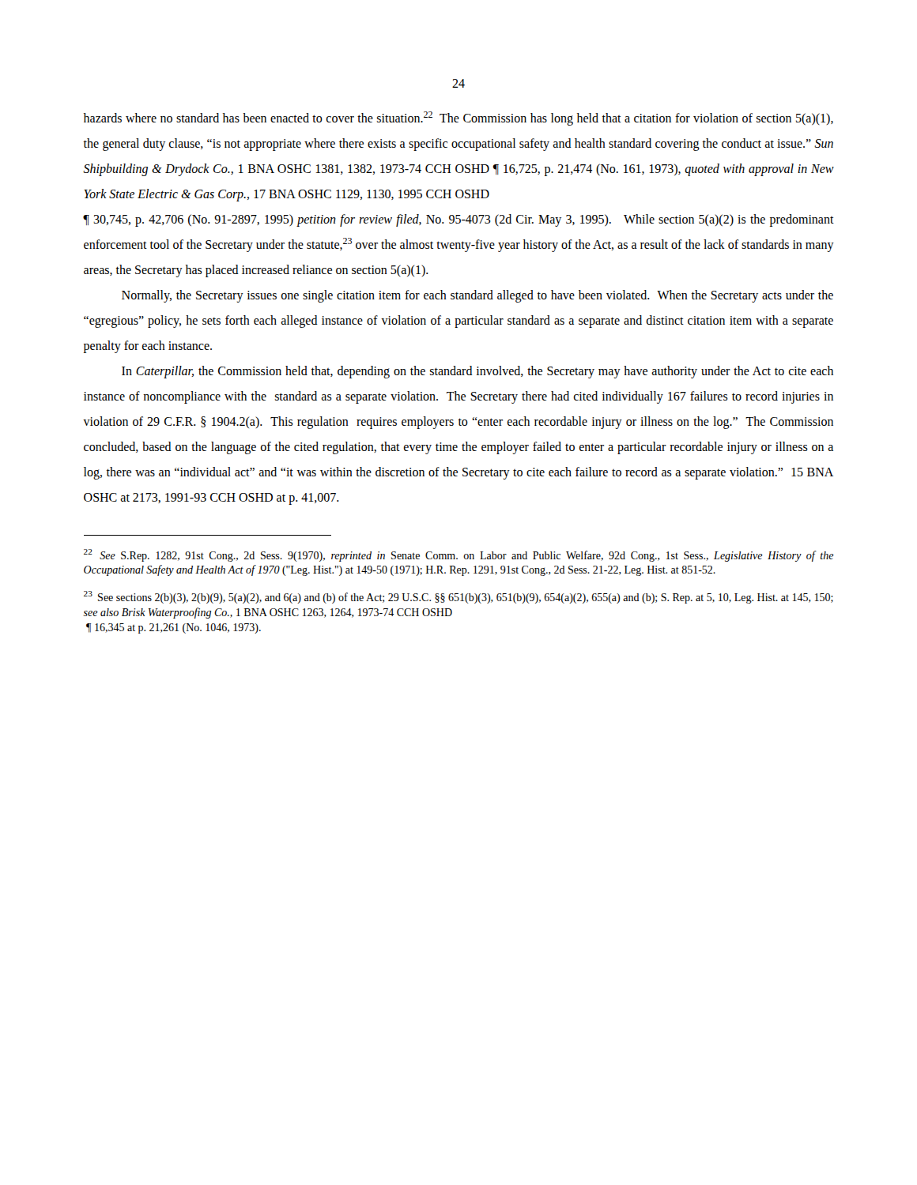24
hazards where no standard has been enacted to cover the situation.22 The Commission has long held that a citation for violation of section 5(a)(1), the general duty clause, “is not appropriate where there exists a specific occupational safety and health standard covering the conduct at issue.” Sun Shipbuilding & Drydock Co., 1 BNA OSHC 1381, 1382, 1973-74 CCH OSHD ¶ 16,725, p. 21,474 (No. 161, 1973), quoted with approval in New York State Electric & Gas Corp., 17 BNA OSHC 1129, 1130, 1995 CCH OSHD
¶ 30,745, p. 42,706 (No. 91-2897, 1995) petition for review filed, No. 95-4073 (2d Cir. May 3, 1995). While section 5(a)(2) is the predominant enforcement tool of the Secretary under the statute,23 over the almost twenty-five year history of the Act, as a result of the lack of standards in many areas, the Secretary has placed increased reliance on section 5(a)(1).
Normally, the Secretary issues one single citation item for each standard alleged to have been violated. When the Secretary acts under the “egregious” policy, he sets forth each alleged instance of violation of a particular standard as a separate and distinct citation item with a separate penalty for each instance.
In Caterpillar, the Commission held that, depending on the standard involved, the Secretary may have authority under the Act to cite each instance of noncompliance with the standard as a separate violation. The Secretary there had cited individually 167 failures to record injuries in violation of 29 C.F.R. § 1904.2(a). This regulation requires employers to “enter each recordable injury or illness on the log.” The Commission concluded, based on the language of the cited regulation, that every time the employer failed to enter a particular recordable injury or illness on a log, there was an “individual act” and “it was within the discretion of the Secretary to cite each failure to record as a separate violation.” 15 BNA OSHC at 2173, 1991-93 CCH OSHD at p. 41,007.
22 See S.Rep. 1282, 91st Cong., 2d Sess. 9(1970), reprinted in Senate Comm. on Labor and Public Welfare, 92d Cong., 1st Sess., Legislative History of the Occupational Safety and Health Act of 1970 ("Leg. Hist.") at 149-50 (1971); H.R. Rep. 1291, 91st Cong., 2d Sess. 21-22, Leg. Hist. at 851-52.
23 See sections 2(b)(3), 2(b)(9), 5(a)(2), and 6(a) and (b) of the Act; 29 U.S.C. §§ 651(b)(3), 651(b)(9), 654(a)(2), 655(a) and (b); S. Rep. at 5, 10, Leg. Hist. at 145, 150; see also Brisk Waterproofing Co., 1 BNA OSHC 1263, 1264, 1973-74 CCH OSHD
¶ 16,345 at p. 21,261 (No. 1046, 1973).